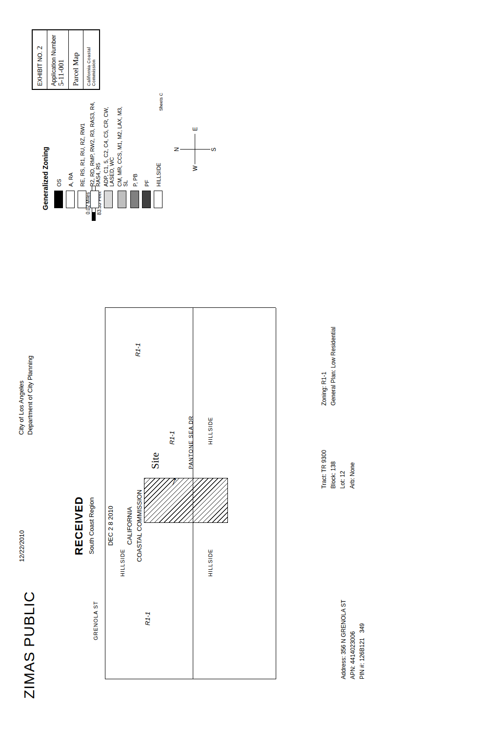ZIMAS PUBLIC
12/22/2010
City of Los Angeles
Department of City Planning
RECEIVED
South Coast Region
DEC 2 8 2010
CALIFORNIA
COASTAL COMMISSION
GRENOLA ST HILLSIDE HILLSIDE HILLSIDE PANTONE SEA DR R1-1 R1-1 R1-1 Site ←
Address: 356 N GRENOLA ST
APN: 4414023006
PIN #: 126B121 349
Tract: TR 9300
Block: 138
Lot: 12
Arb: None
Zoning: R1-1
General Plan: Low Residential
0.02 Miles
83.33 Feet
N S E W
Generalized Zoning
| | OS |
| | A, RA |
| | RE, RS, R1, RU, RZ, RW1 |
| | R2, RD, RMP, RW2, R3, RAS3, R4, RAS4, R5 |
| | ADP, C1, 5, C2, C4, C5, CR, CW, LASED, WC |
| | CM, MR, CCS, M1, M2, LAX, M3, SL |
| | P, PB |
| | PF |
| | HILLSIDE |
Sheets C
EXHIBIT NO. 2
Application Number
5-11-001
Parcel Map
California Coastal Commission